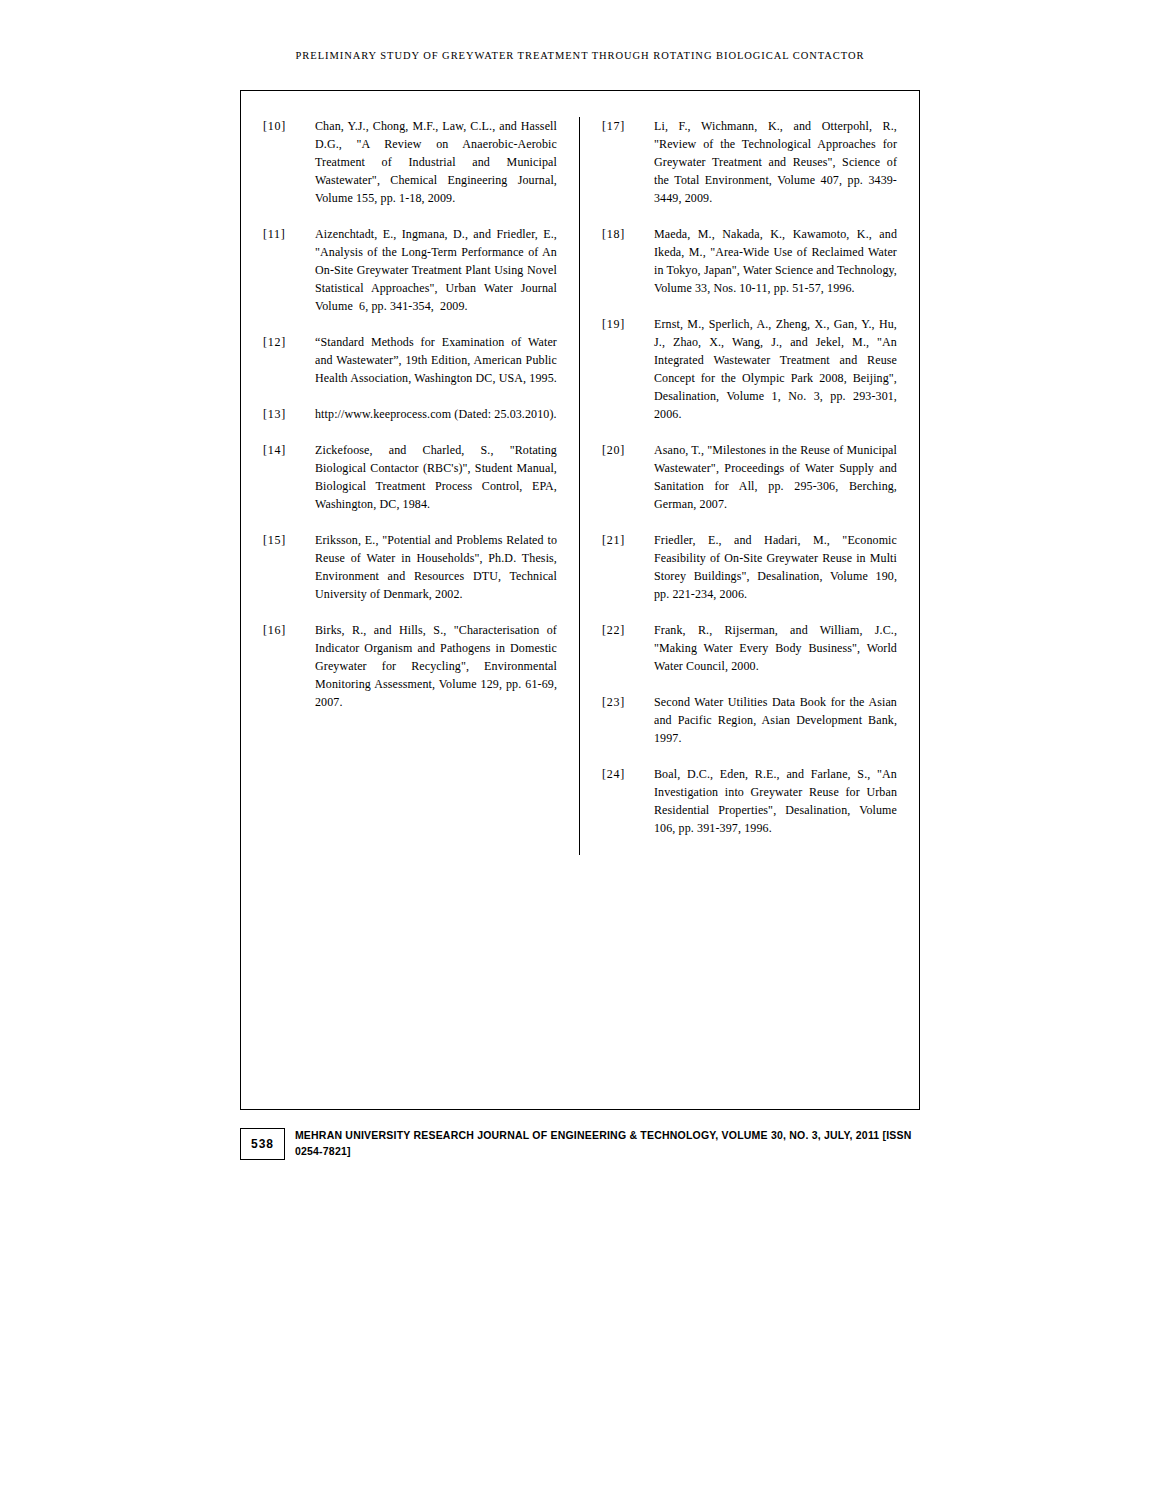Preliminary Study of Greywater Treatment Through Rotating Biological Contactor
[10] Chan, Y.J., Chong, M.F., Law, C.L., and Hassell D.G., "A Review on Anaerobic-Aerobic Treatment of Industrial and Municipal Wastewater", Chemical Engineering Journal, Volume 155, pp. 1-18, 2009.
[11] Aizenchtadt, E., Ingmana, D., and Friedler, E., "Analysis of the Long-Term Performance of An On-Site Greywater Treatment Plant Using Novel Statistical Approaches", Urban Water Journal Volume 6, pp. 341-354, 2009.
[12] “Standard Methods for Examination of Water and Wastewater”, 19th Edition, American Public Health Association, Washington DC, USA, 1995.
[13] http://www.keeprocess.com (Dated: 25.03.2010).
[14] Zickefoose, and Charled, S., "Rotating Biological Contactor (RBC's)", Student Manual, Biological Treatment Process Control, EPA, Washington, DC, 1984.
[15] Eriksson, E., "Potential and Problems Related to Reuse of Water in Households", Ph.D. Thesis, Environment and Resources DTU, Technical University of Denmark, 2002.
[16] Birks, R., and Hills, S., "Characterisation of Indicator Organism and Pathogens in Domestic Greywater for Recycling", Environmental Monitoring Assessment, Volume 129, pp. 61-69, 2007.
[17] Li, F., Wichmann, K., and Otterpohl, R., "Review of the Technological Approaches for Greywater Treatment and Reuses", Science of the Total Environment, Volume 407, pp. 3439-3449, 2009.
[18] Maeda, M., Nakada, K., Kawamoto, K., and Ikeda, M., "Area-Wide Use of Reclaimed Water in Tokyo, Japan", Water Science and Technology, Volume 33, Nos. 10-11, pp. 51-57, 1996.
[19] Ernst, M., Sperlich, A., Zheng, X., Gan, Y., Hu, J., Zhao, X., Wang, J., and Jekel, M., "An Integrated Wastewater Treatment and Reuse Concept for the Olympic Park 2008, Beijing", Desalination, Volume 1, No. 3, pp. 293-301, 2006.
[20] Asano, T., "Milestones in the Reuse of Municipal Wastewater", Proceedings of Water Supply and Sanitation for All, pp. 295-306, Berching, German, 2007.
[21] Friedler, E., and Hadari, M., "Economic Feasibility of On-Site Greywater Reuse in Multi Storey Buildings", Desalination, Volume 190, pp. 221-234, 2006.
[22] Frank, R., Rijserman, and William, J.C., "Making Water Every Body Business", World Water Council, 2000.
[23] Second Water Utilities Data Book for the Asian and Pacific Region, Asian Development Bank, 1997.
[24] Boal, D.C., Eden, R.E., and Farlane, S., "An Investigation into Greywater Reuse for Urban Residential Properties", Desalination, Volume 106, pp. 391-397, 1996.
538
MEHRAN UNIVERSITY RESEARCH JOURNAL OF ENGINEERING & TECHNOLOGY, VOLUME 30, NO. 3, JULY, 2011 [ISSN 0254-7821]